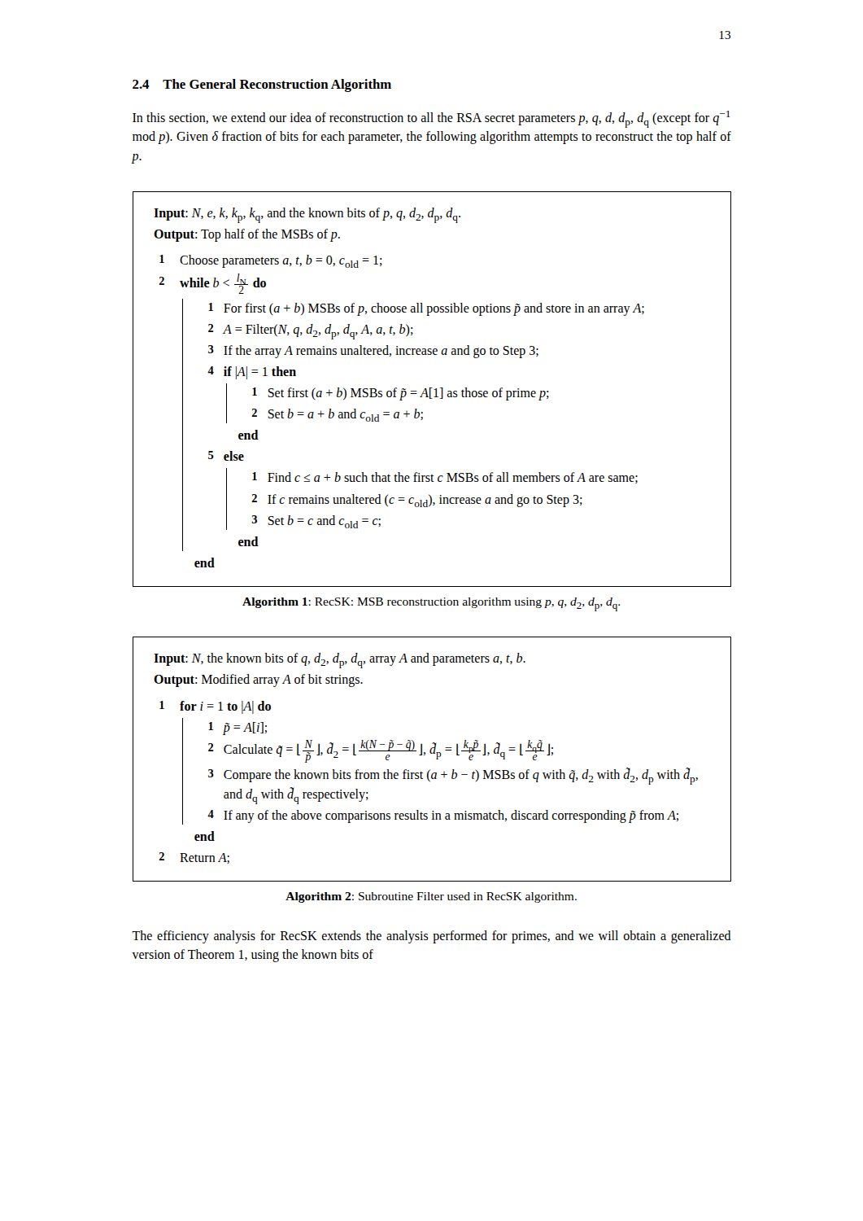13
2.4 The General Reconstruction Algorithm
In this section, we extend our idea of reconstruction to all the RSA secret parameters p, q, d, dp, dq (except for q−1 mod p). Given δ fraction of bits for each parameter, the following algorithm attempts to reconstruct the top half of p.
Input: N, e, k, kp, kq, and the known bits of p, q, d2, dp, dq.
Output: Top half of the MSBs of p.
Choose parameters a, t, b = 0, cold = 1;
while b < lN 2 do
For first (a + b) MSBs of p, choose all possible options p̃ and store in an array A;
A = Filter(N, q, d2, dp, dq, A, a, t, b);
If the array A remains unaltered, increase a and go to Step 3;
if |A| = 1 then
Set first (a + b) MSBs of p̃ = A[1] as those of prime p;
Set b = a + b and cold = a + b;
end
else
Find c ≤ a + b such that the first c MSBs of all members of A are same;
If c remains unaltered (c = cold), increase a and go to Step 3;
Set b = c and cold = c;
end
end
Algorithm 1: RecSK: MSB reconstruction algorithm using p, q, d2, dp, dq.
Input: N, the known bits of q, d2, dp, dq, array A and parameters a, t, b.
Output: Modified array A of bit strings.
for i = 1 to |A| do
p̃ = A[i];
Calculate q̃ = ⌊Np̃⌋, d̃2 = ⌊k(N − p̃ − q̃) e⌋, d̃p = ⌊kpp̃e⌋, d̃q = ⌊kqq̃e⌋;
Compare the known bits from the first (a + b − t) MSBs of q with q̃, d2 with d̃2, dp with d̃p, and dq with d̃q respectively;
If any of the above comparisons results in a mismatch, discard corresponding p̃ from A;
end
Return A;
Algorithm 2: Subroutine Filter used in RecSK algorithm.
The efficiency analysis for RecSK extends the analysis performed for primes, and we will obtain a generalized version of Theorem 1, using the known bits of